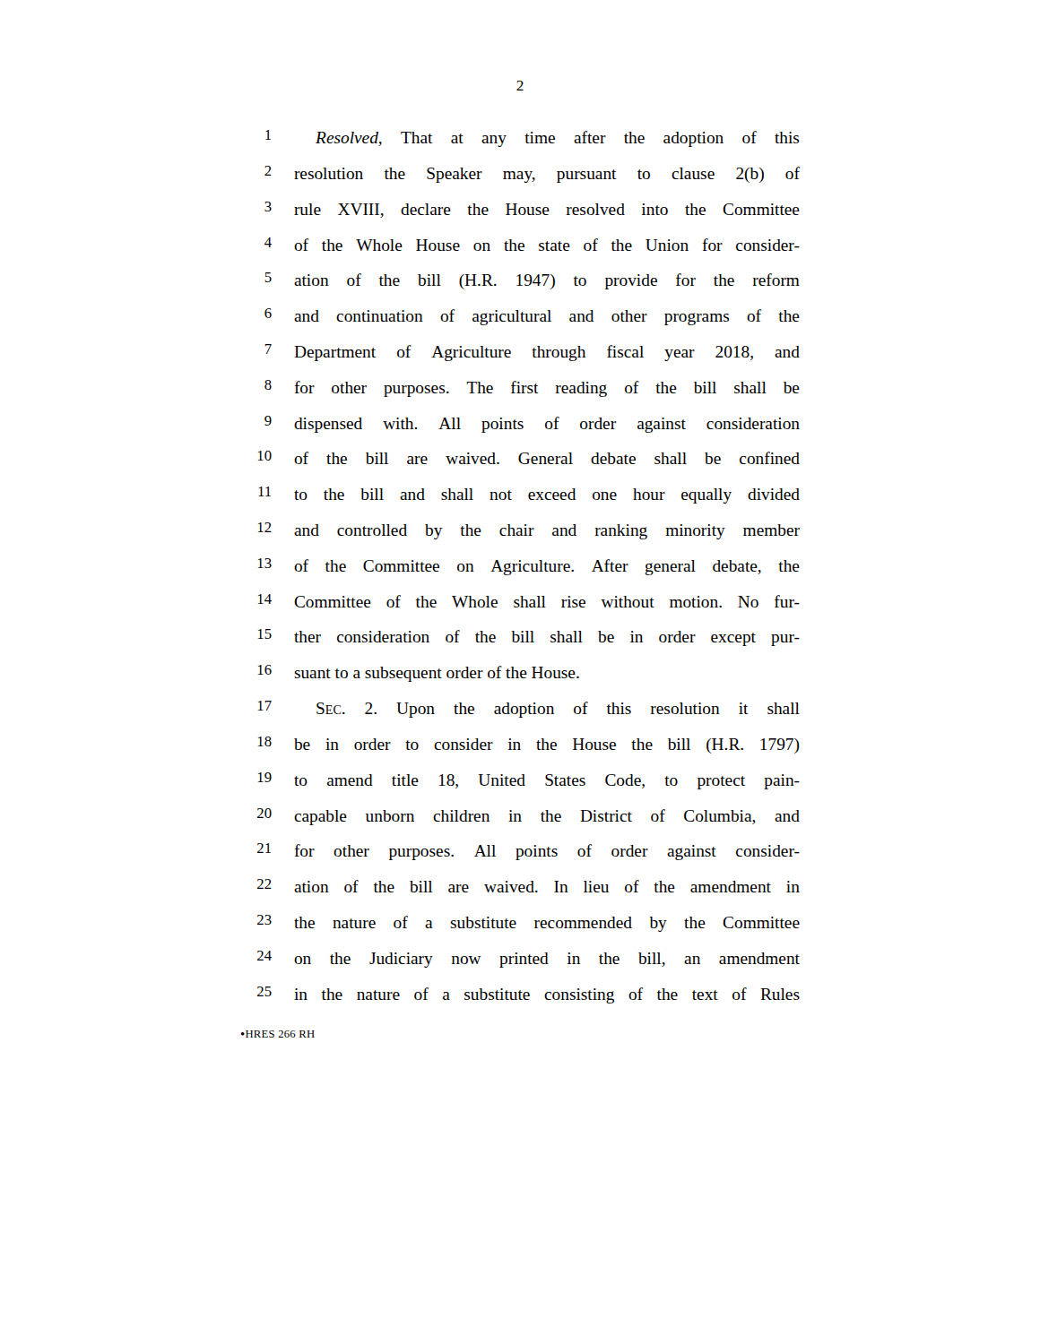2
Resolved, That at any time after the adoption of this
resolution the Speaker may, pursuant to clause 2(b) of
rule XVIII, declare the House resolved into the Committee
of the Whole House on the state of the Union for consider-
ation of the bill(H.R. 1947) to provide for the reform
and continuation of agricultural and other programs of the
Department of Agriculture through fiscal year 2018, and
for other purposes. The first reading of the bill shall be
dispensed with. All points of order against consideration
of the bill are waived. General debate shall be confined
to the bill and shall not exceed one hour equally divided
and controlled by the chair and ranking minority member
of the Committee on Agriculture. After general debate, the
Committee of the Whole shall rise without motion. No fur-
ther consideration of the bill shall be in order except pur-
suant to a subsequent order of the House.
Sec. 2. Upon the adoption of this resolution it shall
be in order to consider in the House the bill(H.R. 1797)
to amend title 18, United States Code, to protect pain-
capable unborn children in the District of Columbia, and
for other purposes. All points of order against consider-
ation of the bill are waived. In lieu of the amendment in
the nature of asubstitute recommended by the Committee
on the Judiciary now printed in the bill, an amendment
in the nature of asubstitute consisting of the text of Rules
•HRES 266 RH